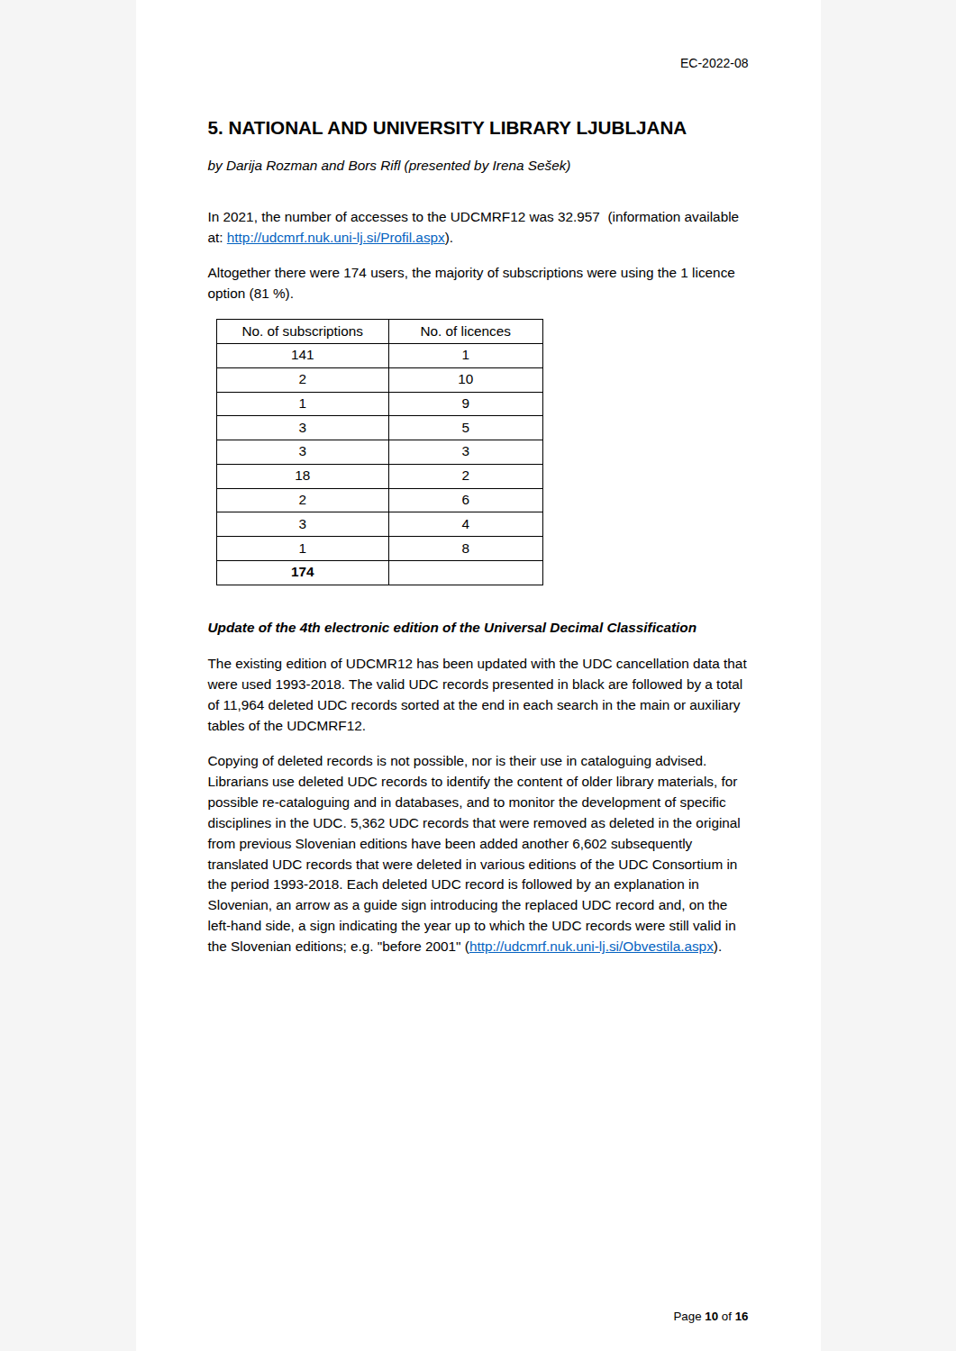EC-2022-08
5. NATIONAL AND UNIVERSITY LIBRARY LJUBLJANA
by Darija Rozman and Bors Rifl (presented by Irena Sešek)
In 2021, the number of accesses to the UDCMRF12 was 32.957 (information available at: http://udcmrf.nuk.uni-lj.si/Profil.aspx).
Altogether there were 174 users, the majority of subscriptions were using the 1 licence option (81 %).
| No. of subscriptions | No. of licences |
| 141 | 1 |
| 2 | 10 |
| 1 | 9 |
| 3 | 5 |
| 3 | 3 |
| 18 | 2 |
| 2 | 6 |
| 3 | 4 |
| 1 | 8 |
| 174 | |
Update of the 4th electronic edition of the Universal Decimal Classification
The existing edition of UDCMR12 has been updated with the UDC cancellation data that were used 1993-2018. The valid UDC records presented in black are followed by a total of 11,964 deleted UDC records sorted at the end in each search in the main or auxiliary tables of the UDCMRF12.
Copying of deleted records is not possible, nor is their use in cataloguing advised. Librarians use deleted UDC records to identify the content of older library materials, for possible re-cataloguing and in databases, and to monitor the development of specific disciplines in the UDC. 5,362 UDC records that were removed as deleted in the original from previous Slovenian editions have been added another 6,602 subsequently translated UDC records that were deleted in various editions of the UDC Consortium in the period 1993-2018. Each deleted UDC record is followed by an explanation in Slovenian, an arrow as a guide sign introducing the replaced UDC record and, on the left-hand side, a sign indicating the year up to which the UDC records were still valid in the Slovenian editions; e.g. "before 2001" (http://udcmrf.nuk.uni-lj.si/Obvestila.aspx).
Page 10 of 16